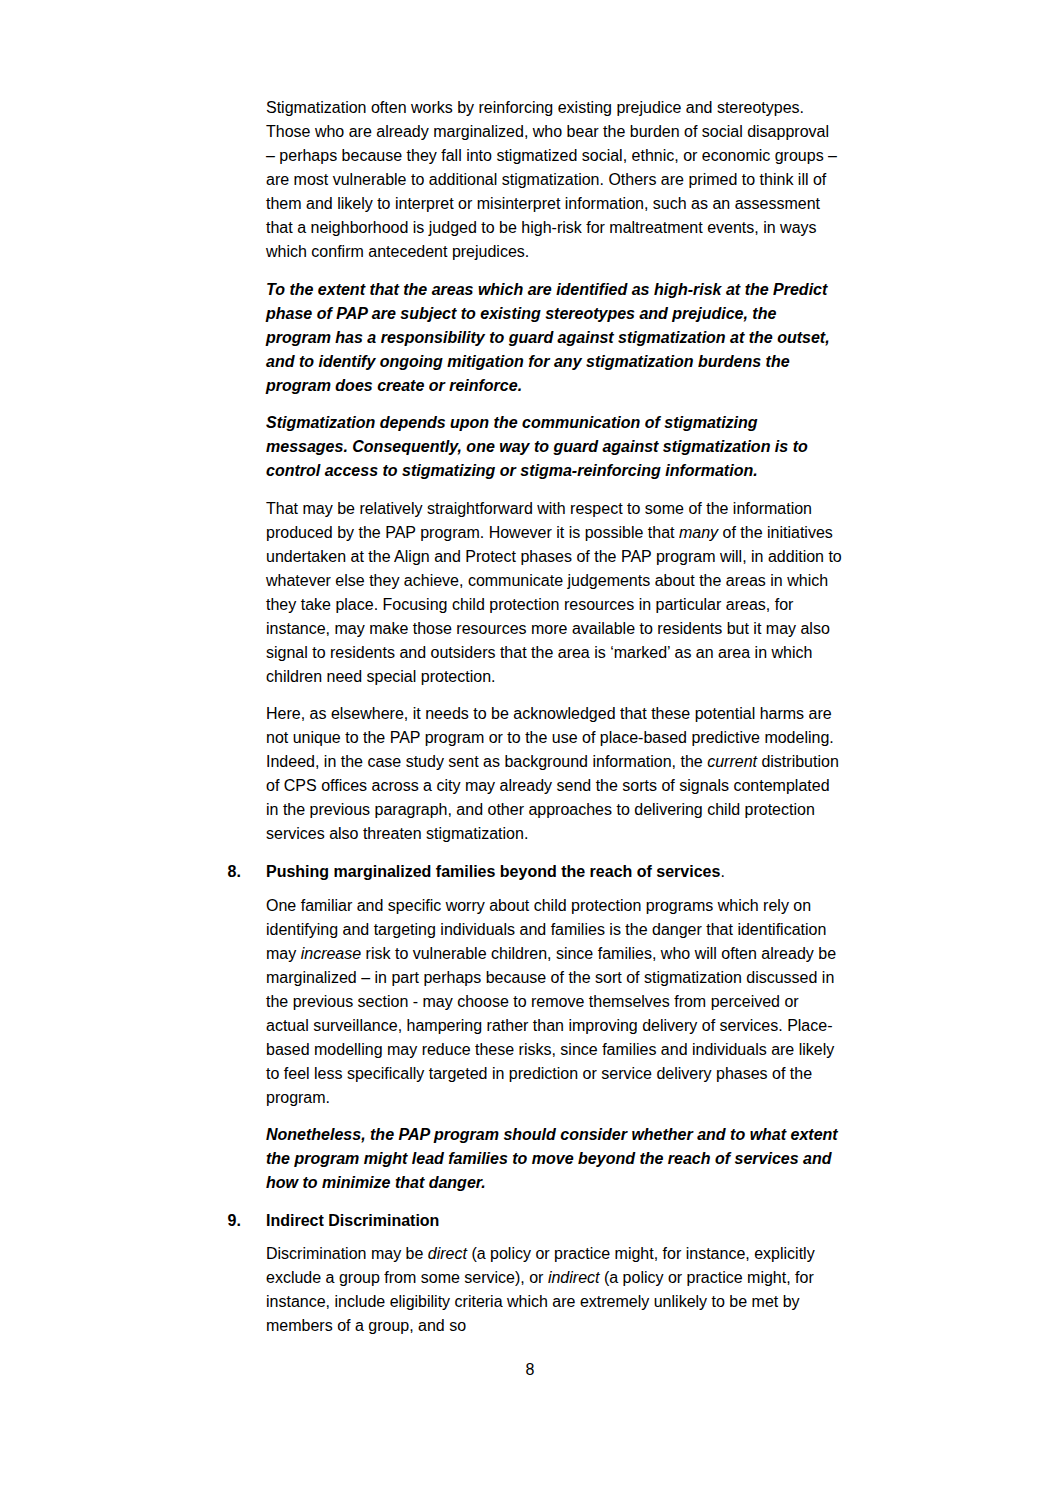Stigmatization often works by reinforcing existing prejudice and stereotypes. Those who are already marginalized, who bear the burden of social disapproval – perhaps because they fall into stigmatized social, ethnic, or economic groups – are most vulnerable to additional stigmatization. Others are primed to think ill of them and likely to interpret or misinterpret information, such as an assessment that a neighborhood is judged to be high-risk for maltreatment events, in ways which confirm antecedent prejudices.
To the extent that the areas which are identified as high-risk at the Predict phase of PAP are subject to existing stereotypes and prejudice, the program has a responsibility to guard against stigmatization at the outset, and to identify ongoing mitigation for any stigmatization burdens the program does create or reinforce.
Stigmatization depends upon the communication of stigmatizing messages. Consequently, one way to guard against stigmatization is to control access to stigmatizing or stigma-reinforcing information.
That may be relatively straightforward with respect to some of the information produced by the PAP program. However it is possible that many of the initiatives undertaken at the Align and Protect phases of the PAP program will, in addition to whatever else they achieve, communicate judgements about the areas in which they take place. Focusing child protection resources in particular areas, for instance, may make those resources more available to residents but it may also signal to residents and outsiders that the area is ‘marked’ as an area in which children need special protection.
Here, as elsewhere, it needs to be acknowledged that these potential harms are not unique to the PAP program or to the use of place-based predictive modeling. Indeed, in the case study sent as background information, the current distribution of CPS offices across a city may already send the sorts of signals contemplated in the previous paragraph, and other approaches to delivering child protection services also threaten stigmatization.
Pushing marginalized families beyond the reach of services.
One familiar and specific worry about child protection programs which rely on identifying and targeting individuals and families is the danger that identification may increase risk to vulnerable children, since families, who will often already be marginalized – in part perhaps because of the sort of stigmatization discussed in the previous section - may choose to remove themselves from perceived or actual surveillance, hampering rather than improving delivery of services. Place-based modelling may reduce these risks, since families and individuals are likely to feel less specifically targeted in prediction or service delivery phases of the program.
Nonetheless, the PAP program should consider whether and to what extent the program might lead families to move beyond the reach of services and how to minimize that danger.
Indirect Discrimination
Discrimination may be direct (a policy or practice might, for instance, explicitly exclude a group from some service), or indirect (a policy or practice might, for instance, include eligibility criteria which are extremely unlikely to be met by members of a group, and so
8